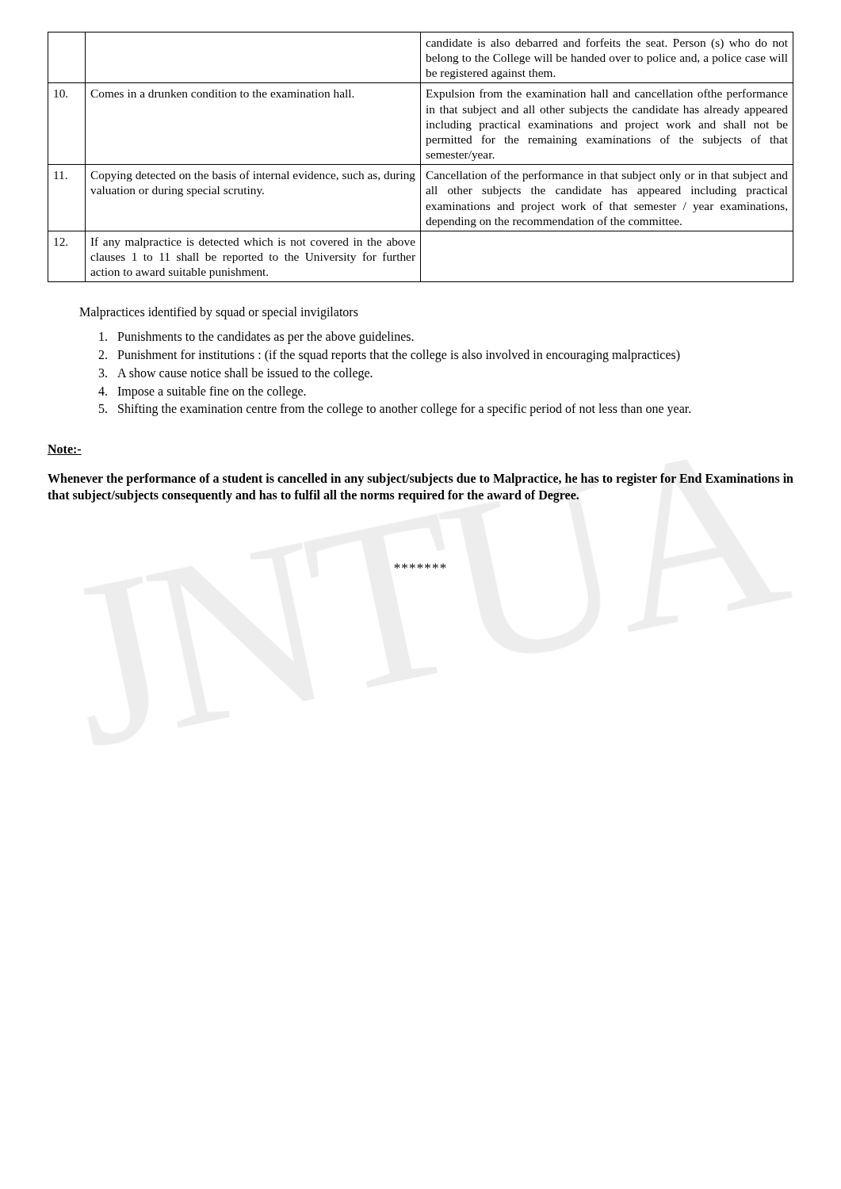JNTUA
| | | candidate is also debarred and forfeits the seat. Person (s) who do not belong to the College will be handed over to police and, a police case will be registered against them. |
| 10. | Comes in a drunken condition to the examination hall. | Expulsion from the examination hall and cancellation ofthe performance in that subject and all other subjects the candidate has already appeared including practical examinations and project work and shall not be permitted for the remaining examinations of the subjects of that semester/year. |
| 11. | Copying detected on the basis of internal evidence, such as, during valuation or during special scrutiny. | Cancellation of the performance in that subject only or in that subject and all other subjects the candidate has appeared including practical examinations and project work of that semester / year examinations, depending on the recommendation of the committee. |
| 12. | If any malpractice is detected which is not covered in the above clauses 1 to 11 shall be reported to the University for further action to award suitable punishment. | |
Malpractices identified by squad or special invigilators
Punishments to the candidates as per the above guidelines.
Punishment for institutions : (if the squad reports that the college is also involved in encouraging malpractices)
A show cause notice shall be issued to the college.
Impose a suitable fine on the college.
Shifting the examination centre from the college to another college for a specific period of not less than one year.
Note:-
Whenever the performance of a student is cancelled in any subject/subjects due to Malpractice, he has to register for End Examinations in that subject/subjects consequently and has to fulfil all the norms required for the award of Degree.
*******